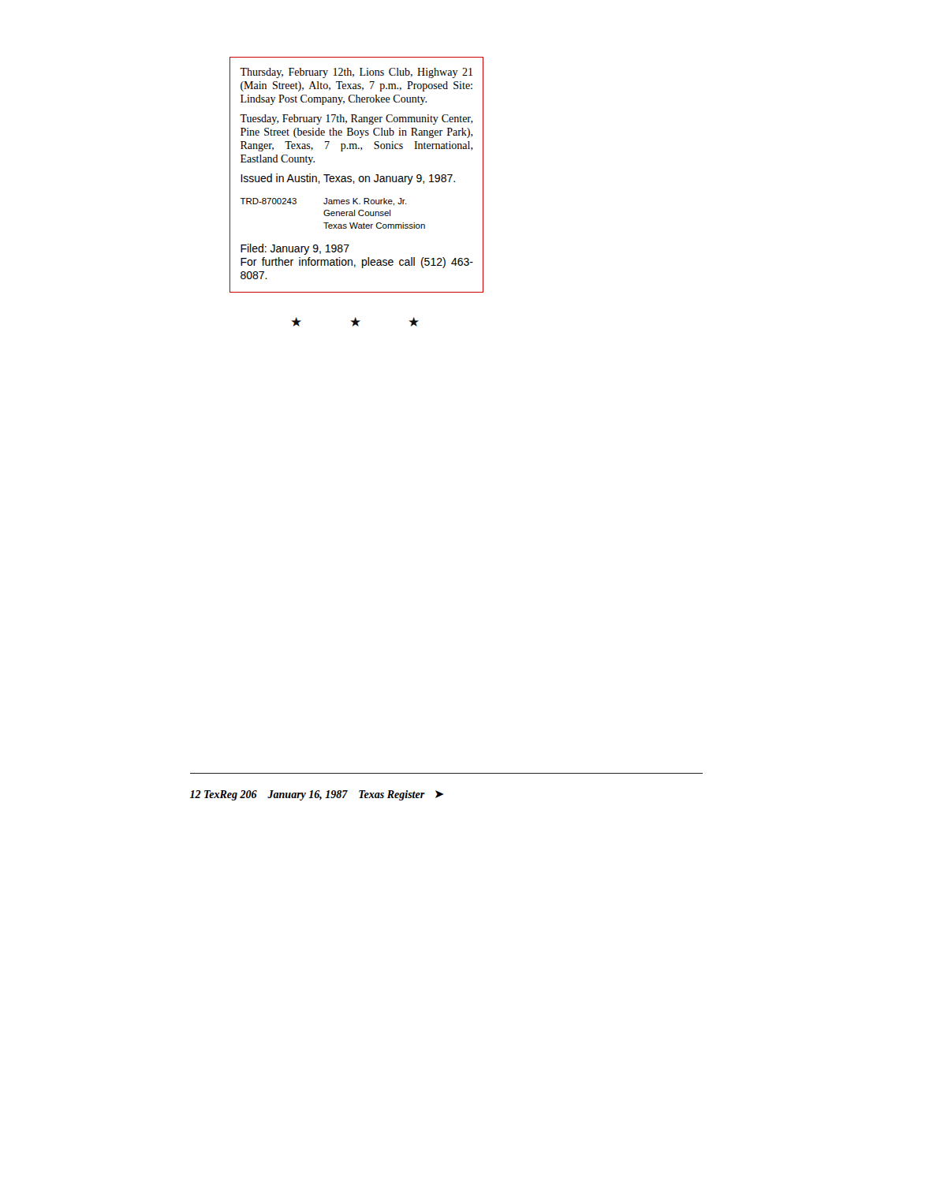Thursday, February 12th, Lions Club, Highway 21 (Main Street), Alto, Texas, 7 p.m., Proposed Site: Lindsay Post Company, Cherokee County.
Tuesday, February 17th, Ranger Community Center, Pine Street (beside the Boys Club in Ranger Park), Ranger, Texas, 7 p.m., Sonics International, Eastland County.
Issued in Austin, Texas, on January 9, 1987.
TRD-8700243
James K. Rourke, Jr.
General Counsel
Texas Water Commission
Filed: January 9, 1987
For further information, please call (512) 463-8087.
★★★
12 TexReg 206 January 16, 1987 Texas Register➤